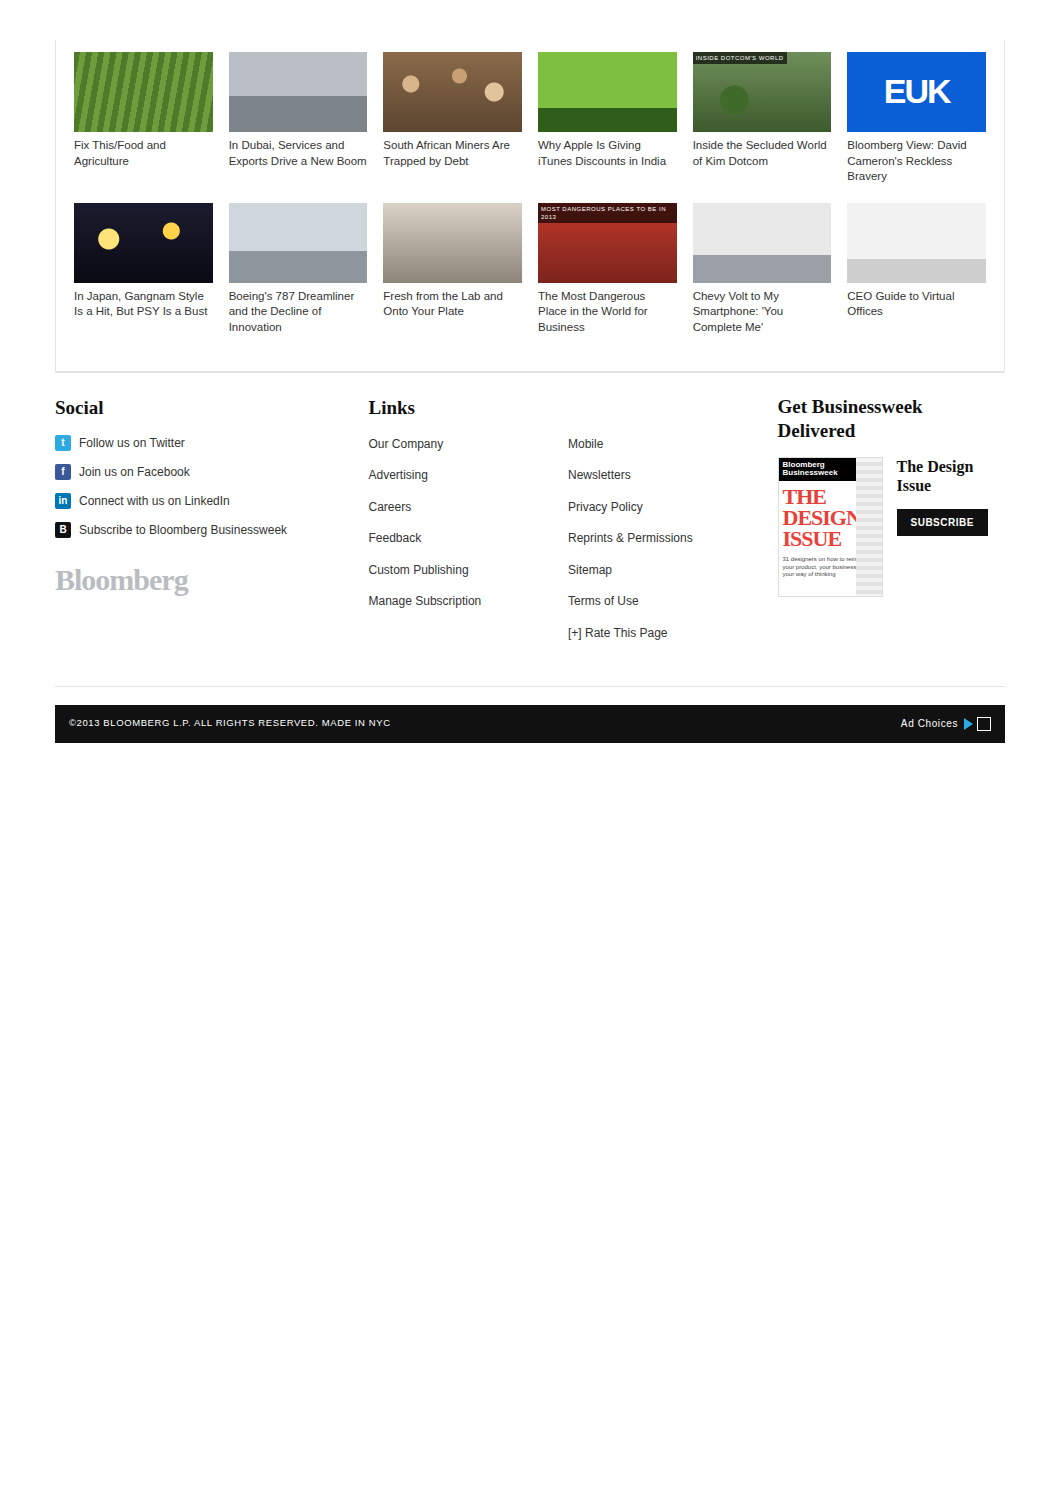Fix This/Food and Agriculture
In Dubai, Services and Exports Drive a New Boom
South African Miners Are Trapped by Debt
Why Apple Is Giving iTunes Discounts in India
Inside Dotcom's World
Inside the Secluded World of Kim Dotcom
EUK
Bloomberg View: David Cameron's Reckless Bravery
In Japan, Gangnam Style Is a Hit, But PSY Is a Bust
Boeing's 787 Dreamliner and the Decline of Innovation
Fresh from the Lab and Onto Your Plate
Most Dangerous Places to Be in 2013
The Most Dangerous Place in the World for Business
Chevy Volt to My Smartphone: 'You Complete Me'
CEO Guide to Virtual Offices
Social
tFollow us on Twitter
fJoin us on Facebook
in Connect with us on LinkedIn
BSubscribe to Bloomberg Businessweek
Bloomberg
Links
Our Company
Advertising
Careers
Feedback
Custom Publishing
Manage Subscription
Mobile
Newsletters
Privacy Policy
Reprints & Permissions
Sitemap
Terms of Use
[+] Rate This Page
Get Businessweek
Delivered
Bloomberg
Businessweek
THE
DESIGN
ISSUE
31 designers on how to reimagine your product, your business and your way of thinking
The Design Issue
Subscribe
©2013 BLOOMBERG L.P. ALL RIGHTS RESERVED. MADE IN NYC Ad Choices